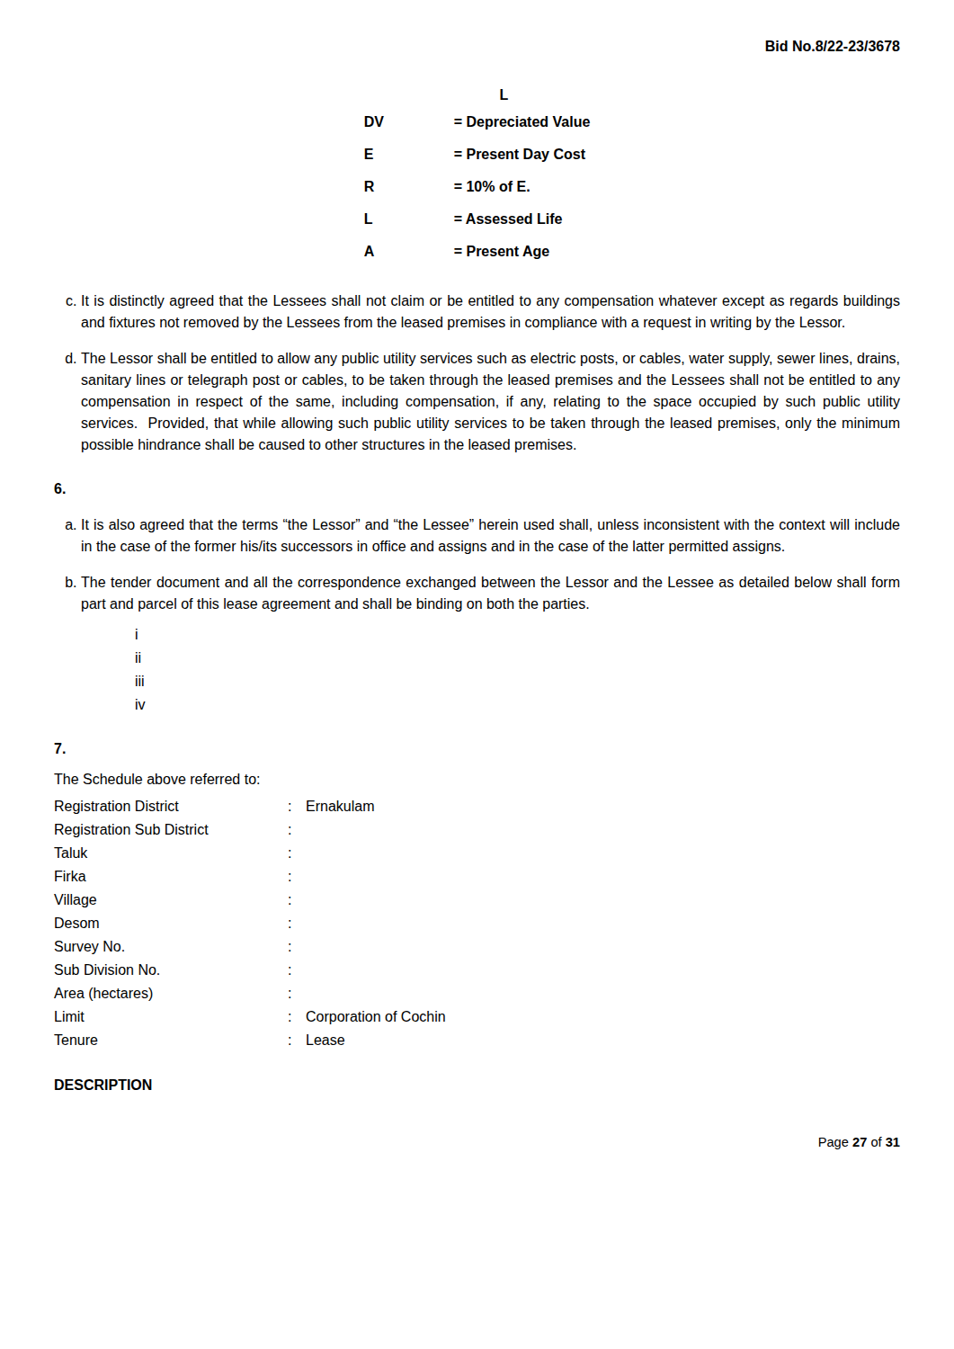Bid No.8/22-23/3678
L
| DV | = Depreciated Value |
| E | = Present Day Cost |
| R | = 10% of E. |
| L | = Assessed Life |
| A | = Present Age |
It is distinctly agreed that the Lessees shall not claim or be entitled to any compensation whatever except as regards buildings and fixtures not removed by the Lessees from the leased premises in compliance with a request in writing by the Lessor.
The Lessor shall be entitled to allow any public utility services such as electric posts, or cables, water supply, sewer lines, drains, sanitary lines or telegraph post or cables, to be taken through the leased premises and the Lessees shall not be entitled to any compensation in respect of the same, including compensation, if any, relating to the space occupied by such public utility services. Provided, that while allowing such public utility services to be taken through the leased premises, only the minimum possible hindrance shall be caused to other structures in the leased premises.
6.
It is also agreed that the terms “the Lessor” and “the Lessee” herein used shall, unless inconsistent with the context will include in the case of the former his/its successors in office and assigns and in the case of the latter permitted assigns.
The tender document and all the correspondence exchanged between the Lessor and the Lessee as detailed below shall form part and parcel of this lease agreement and shall be binding on both the parties.
i
ii
iii
iv
7.
The Schedule above referred to:
| Registration District | : | Ernakulam |
| Registration Sub District | : | |
| Taluk | : | |
| Firka | : | |
| Village | : | |
| Desom | : | |
| Survey No. | : | |
| Sub Division No. | : | |
| Area (hectares) | : | |
| Limit | : | Corporation of Cochin |
| Tenure | : | Lease |
DESCRIPTION
Page 27 of 31